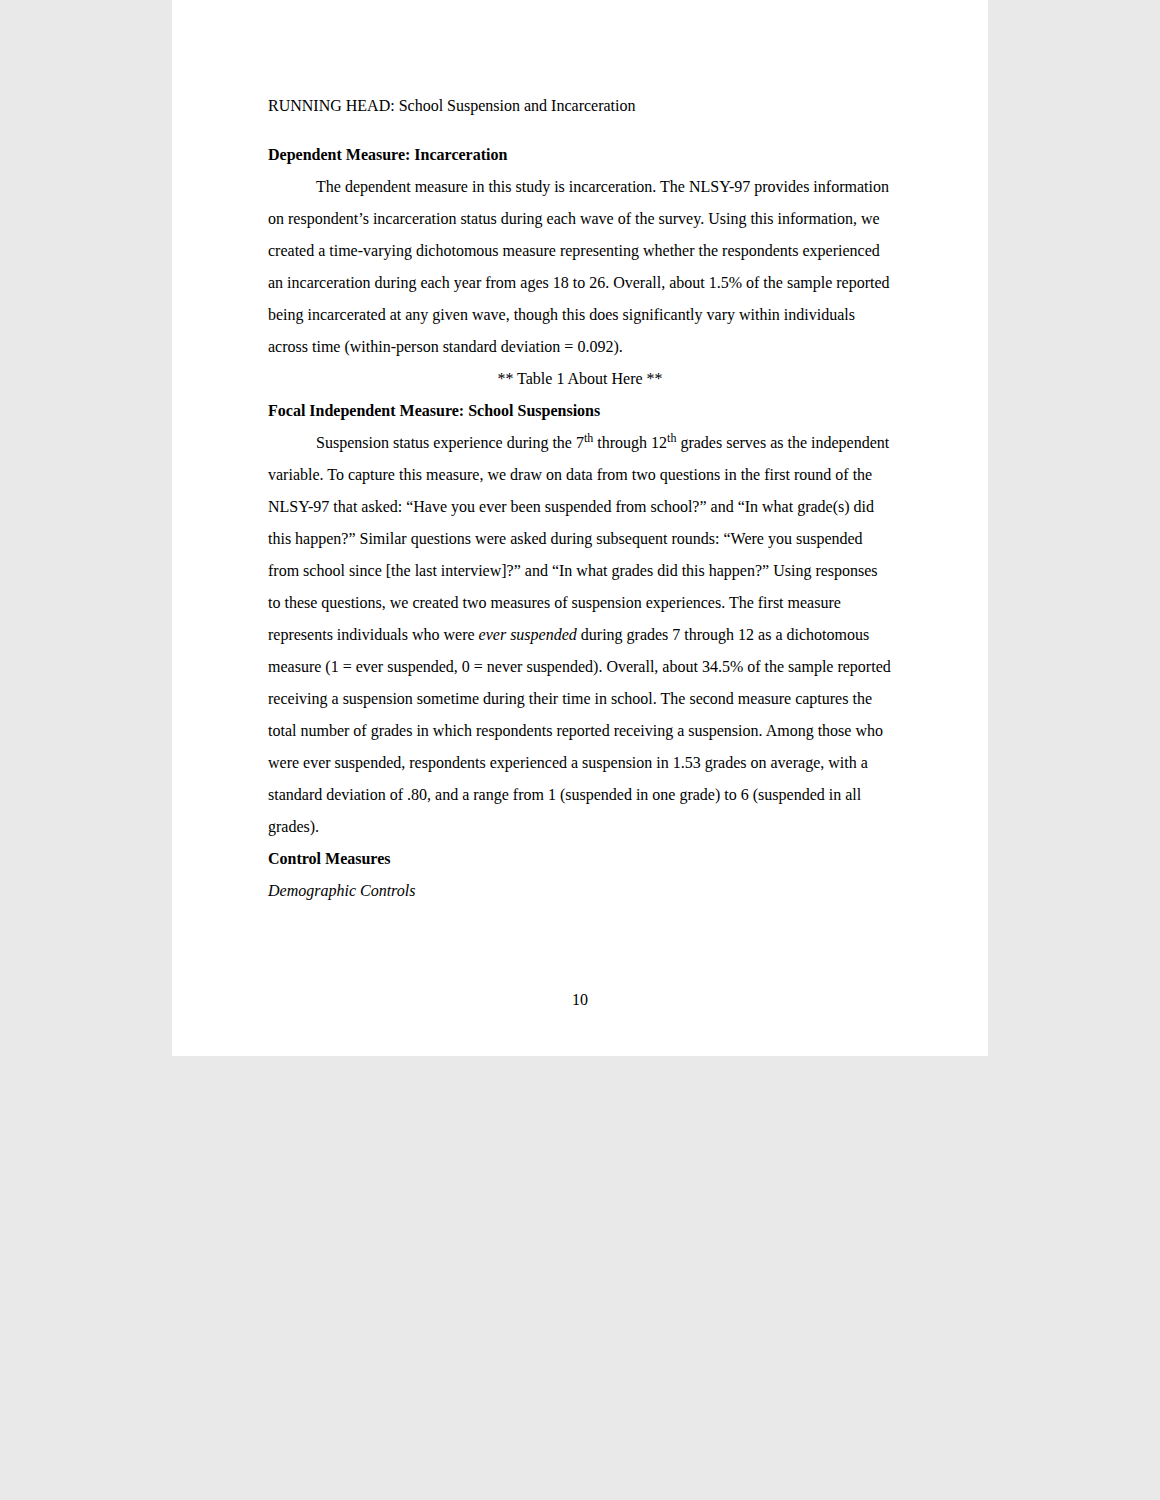RUNNING HEAD: School Suspension and Incarceration
Dependent Measure: Incarceration
The dependent measure in this study is incarceration. The NLSY-97 provides information on respondent’s incarceration status during each wave of the survey. Using this information, we created a time-varying dichotomous measure representing whether the respondents experienced an incarceration during each year from ages 18 to 26. Overall, about 1.5% of the sample reported being incarcerated at any given wave, though this does significantly vary within individuals across time (within-person standard deviation = 0.092).
** Table 1 About Here **
Focal Independent Measure: School Suspensions
Suspension status experience during the 7th through 12th grades serves as the independent variable. To capture this measure, we draw on data from two questions in the first round of the NLSY-97 that asked: “Have you ever been suspended from school?” and “In what grade(s) did this happen?” Similar questions were asked during subsequent rounds: “Were you suspended from school since [the last interview]?” and “In what grades did this happen?” Using responses to these questions, we created two measures of suspension experiences. The first measure represents individuals who were ever suspended during grades 7 through 12 as a dichotomous measure (1 = ever suspended, 0 = never suspended). Overall, about 34.5% of the sample reported receiving a suspension sometime during their time in school. The second measure captures the total number of grades in which respondents reported receiving a suspension. Among those who were ever suspended, respondents experienced a suspension in 1.53 grades on average, with a standard deviation of .80, and a range from 1 (suspended in one grade) to 6 (suspended in all grades).
Control Measures
Demographic Controls
10